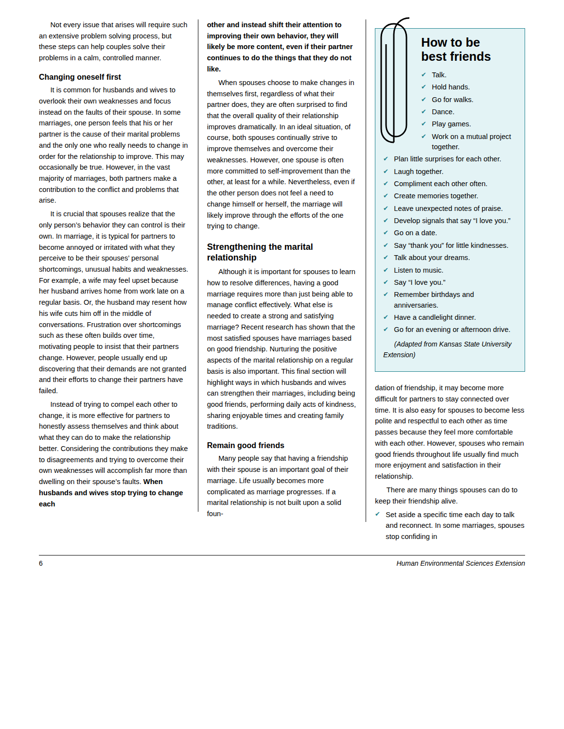Not every issue that arises will require such an extensive problem solving process, but these steps can help couples solve their problems in a calm, controlled manner.
Changing oneself first
It is common for husbands and wives to overlook their own weaknesses and focus instead on the faults of their spouse. In some marriages, one person feels that his or her partner is the cause of their marital problems and the only one who really needs to change in order for the relationship to improve. This may occasionally be true. However, in the vast majority of marriages, both partners make a contribution to the conflict and problems that arise.
It is crucial that spouses realize that the only person’s behavior they can control is their own. In marriage, it is typical for partners to become annoyed or irritated with what they perceive to be their spouses’ personal shortcomings, unusual habits and weaknesses. For example, a wife may feel upset because her husband arrives home from work late on a regular basis. Or, the husband may resent how his wife cuts him off in the middle of conversations. Frustration over shortcomings such as these often builds over time, motivating people to insist that their partners change. However, people usually end up discovering that their demands are not granted and their efforts to change their partners have failed.
Instead of trying to compel each other to change, it is more effective for partners to honestly assess themselves and think about what they can do to make the relationship better. Considering the contributions they make to disagreements and trying to overcome their own weaknesses will accomplish far more than dwelling on their spouse’s faults. When husbands and wives stop trying to change each
other and instead shift their attention to improving their own behavior, they will likely be more content, even if their partner continues to do the things that they do not like.
When spouses choose to make changes in themselves first, regardless of what their partner does, they are often surprised to find that the overall quality of their relationship improves dramatically. In an ideal situation, of course, both spouses continually strive to improve themselves and overcome their weaknesses. However, one spouse is often more committed to self-improvement than the other, at least for a while. Nevertheless, even if the other person does not feel a need to change himself or herself, the marriage will likely improve through the efforts of the one trying to change.
Strengthening the marital relationship
Although it is important for spouses to learn how to resolve differences, having a good marriage requires more than just being able to manage conflict effectively. What else is needed to create a strong and satisfying marriage? Recent research has shown that the most satisfied spouses have marriages based on good friendship. Nurturing the positive aspects of the marital relationship on a regular basis is also important. This final section will highlight ways in which husbands and wives can strengthen their marriages, including being good friends, performing daily acts of kindness, sharing enjoyable times and creating family traditions.
Remain good friends
Many people say that having a friendship with their spouse is an important goal of their marriage. Life usually becomes more complicated as marriage progresses. If a marital relationship is not built upon a solid foun-
How to be
best friends
Talk.
Hold hands.
Go for walks.
Dance.
Play games.
Work on a mutual project together.
Plan little surprises for each other.
Laugh together.
Compliment each other often.
Create memories together.
Leave unexpected notes of praise.
Develop signals that say “I love you.”
Go on a date.
Say “thank you” for little kindnesses.
Talk about your dreams.
Listen to music.
Say “I love you.”
Remember birthdays and anniversaries.
Have a candlelight dinner.
Go for an evening or afternoon drive.
(Adapted from Kansas State University Extension)
dation of friendship, it may become more difficult for partners to stay connected over time. It is also easy for spouses to become less polite and respectful to each other as time passes because they feel more comfortable with each other. However, spouses who remain good friends throughout life usually find much more enjoyment and satisfaction in their relationship.
There are many things spouses can do to keep their friendship alive.
Set aside a specific time each day to talk and reconnect. In some marriages, spouses stop confiding in
6
Human Environmental Sciences Extension